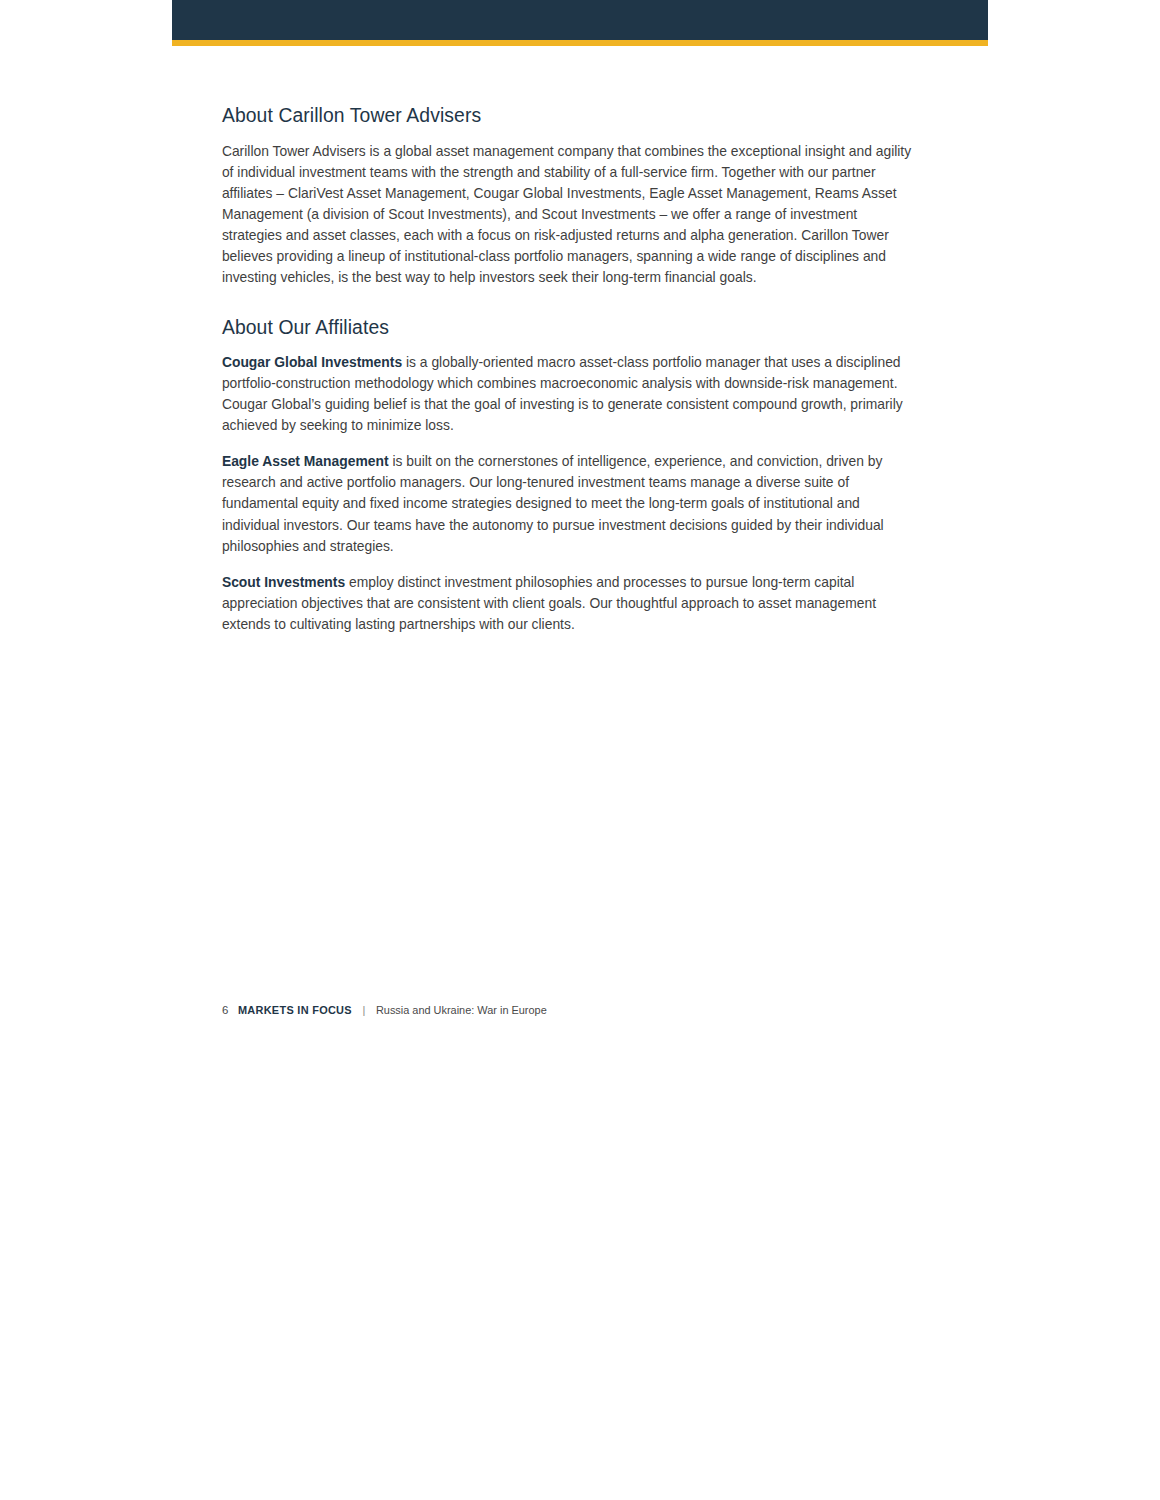About Carillon Tower Advisers
Carillon Tower Advisers is a global asset management company that combines the exceptional insight and agility of individual investment teams with the strength and stability of a full-service firm. Together with our partner affiliates – ClariVest Asset Management, Cougar Global Investments, Eagle Asset Management, Reams Asset Management (a division of Scout Investments), and Scout Investments – we offer a range of investment strategies and asset classes, each with a focus on risk-adjusted returns and alpha generation. Carillon Tower believes providing a lineup of institutional-class portfolio managers, spanning a wide range of disciplines and investing vehicles, is the best way to help investors seek their long-term financial goals.
About Our Affiliates
Cougar Global Investments is a globally-oriented macro asset-class portfolio manager that uses a disciplined portfolio-construction methodology which combines macroeconomic analysis with downside-risk management. Cougar Global’s guiding belief is that the goal of investing is to generate consistent compound growth, primarily achieved by seeking to minimize loss.
Eagle Asset Management is built on the cornerstones of intelligence, experience, and conviction, driven by research and active portfolio managers. Our long-tenured investment teams manage a diverse suite of fundamental equity and fixed income strategies designed to meet the long-term goals of institutional and individual investors. Our teams have the autonomy to pursue investment decisions guided by their individual philosophies and strategies.
Scout Investments employ distinct investment philosophies and processes to pursue long-term capital appreciation objectives that are consistent with client goals. Our thoughtful approach to asset management extends to cultivating lasting partnerships with our clients.
6 MARKETS IN FOCUS | Russia and Ukraine: War in Europe